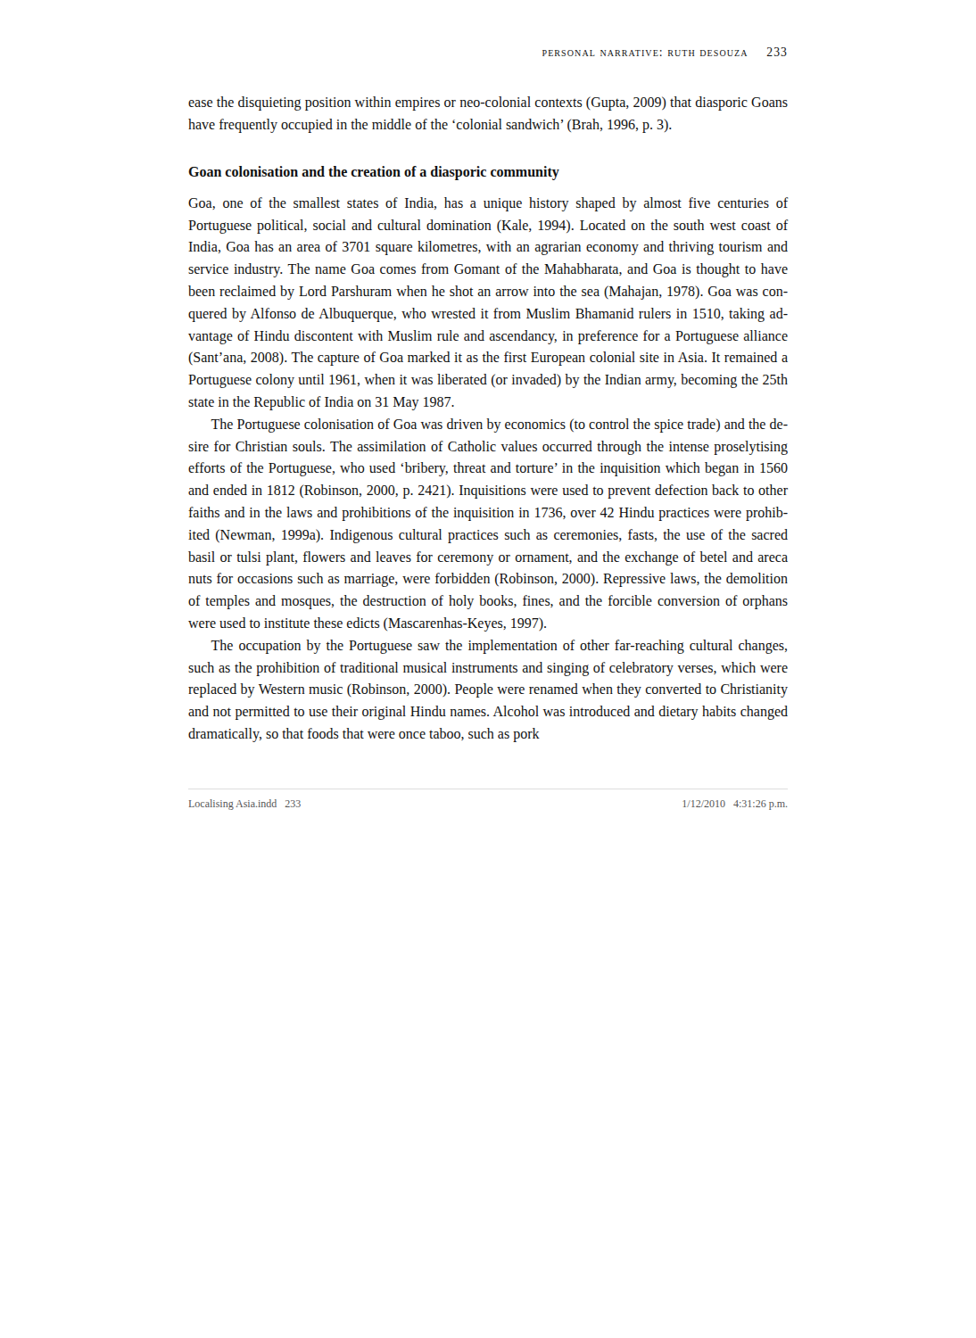personal narrative: ruth desouza 233
ease the disquieting position within empires or neo-colonial contexts (Gupta, 2009) that diasporic Goans have frequently occupied in the middle of the ‘colonial sandwich’ (Brah, 1996, p. 3).
Goan colonisation and the creation of a diasporic community
Goa, one of the smallest states of India, has a unique history shaped by almost five centuries of Portuguese political, social and cultural domination (Kale, 1994). Located on the south west coast of India, Goa has an area of 3701 square kilometres, with an agrarian economy and thriving tourism and service industry. The name Goa comes from Gomant of the Mahabharata, and Goa is thought to have been reclaimed by Lord Parshuram when he shot an arrow into the sea (Mahajan, 1978). Goa was conquered by Alfonso de Albuquerque, who wrested it from Muslim Bhamanid rulers in 1510, taking advantage of Hindu discontent with Muslim rule and ascendancy, in preference for a Portuguese alliance (Sant’ana, 2008). The capture of Goa marked it as the first European colonial site in Asia. It remained a Portuguese colony until 1961, when it was liberated (or invaded) by the Indian army, becoming the 25th state in the Republic of India on 31 May 1987.
The Portuguese colonisation of Goa was driven by economics (to control the spice trade) and the desire for Christian souls. The assimilation of Catholic values occurred through the intense proselytising efforts of the Portuguese, who used ‘bribery, threat and torture’ in the inquisition which began in 1560 and ended in 1812 (Robinson, 2000, p. 2421). Inquisitions were used to prevent defection back to other faiths and in the laws and prohibitions of the inquisition in 1736, over 42 Hindu practices were prohibited (Newman, 1999a). Indigenous cultural practices such as ceremonies, fasts, the use of the sacred basil or tulsi plant, flowers and leaves for ceremony or ornament, and the exchange of betel and areca nuts for occasions such as marriage, were forbidden (Robinson, 2000). Repressive laws, the demolition of temples and mosques, the destruction of holy books, fines, and the forcible conversion of orphans were used to institute these edicts (Mascarenhas-Keyes, 1997).
The occupation by the Portuguese saw the implementation of other far-reaching cultural changes, such as the prohibition of traditional musical instruments and singing of celebratory verses, which were replaced by Western music (Robinson, 2000). People were renamed when they converted to Christianity and not permitted to use their original Hindu names. Alcohol was introduced and dietary habits changed dramatically, so that foods that were once taboo, such as pork
Localising Asia.indd 233 1/12/2010 4:31:26 p.m.